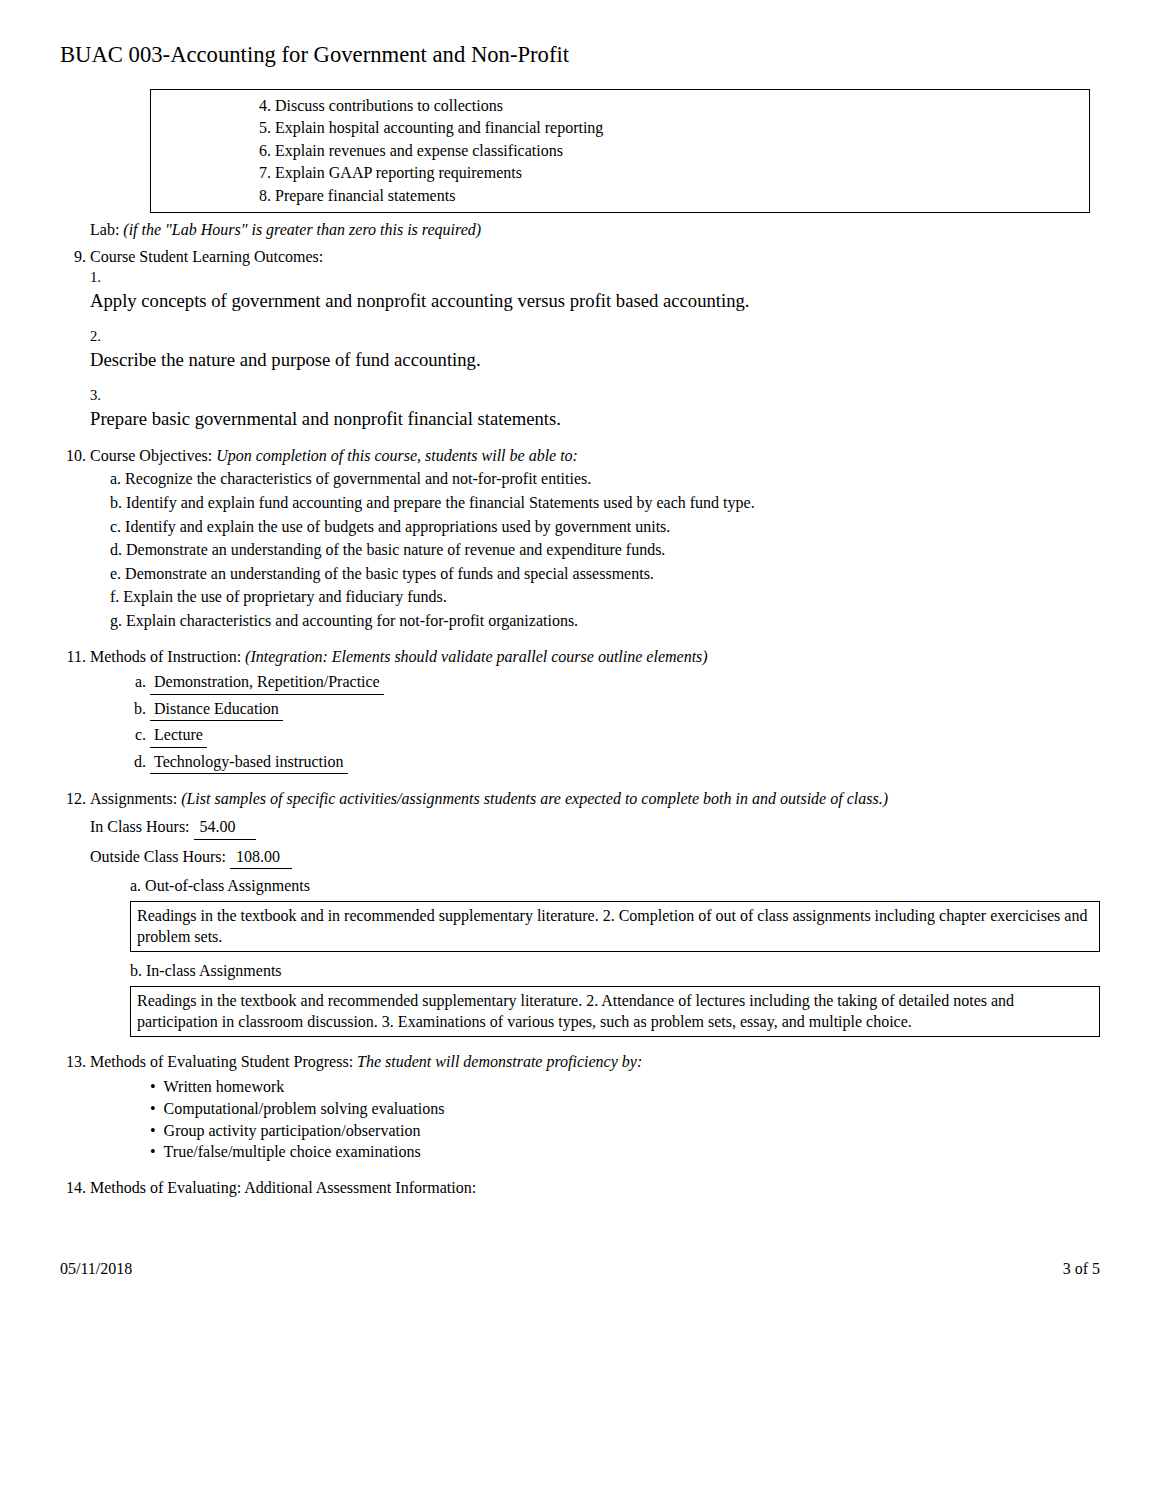BUAC 003-Accounting for Government and Non-Profit
4. Discuss contributions to collections
5. Explain hospital accounting and financial reporting
6. Explain revenues and expense classifications
7. Explain GAAP reporting requirements
8. Prepare financial statements
Lab: (if the "Lab Hours" is greater than zero this is required)
Course Student Learning Outcomes:
1.
Apply concepts of government and nonprofit accounting versus profit based accounting.
2.
Describe the nature and purpose of fund accounting.
3.
Prepare basic governmental and nonprofit financial statements.
Course Objectives: Upon completion of this course, students will be able to:
a. Recognize the characteristics of governmental and not-for-profit entities.
b. Identify and explain fund accounting and prepare the financial Statements used by each fund type.
c. Identify and explain the use of budgets and appropriations used by government units.
d. Demonstrate an understanding of the basic nature of revenue and expenditure funds.
e. Demonstrate an understanding of the basic types of funds and special assessments.
f. Explain the use of proprietary and fiduciary funds.
g. Explain characteristics and accounting for not-for-profit organizations.
Methods of Instruction: (Integration: Elements should validate parallel course outline elements)
Demonstration, Repetition/Practice
Distance Education
Lecture
Technology-based instruction
Assignments: (List samples of specific activities/assignments students are expected to complete both in and outside of class.)
In Class Hours: 54.00
Outside Class Hours: 108.00
a. Out-of-class Assignments
Readings in the textbook and in recommended supplementary literature. 2. Completion of out of class assignments including chapter exercicises and problem sets.
b. In-class Assignments
Readings in the textbook and recommended supplementary literature. 2. Attendance of lectures including the taking of detailed notes and participation in classroom discussion. 3. Examinations of various types, such as problem sets, essay, and multiple choice.
Methods of Evaluating Student Progress: The student will demonstrate proficiency by:
Written homework
Computational/problem solving evaluations
Group activity participation/observation
True/false/multiple choice examinations
Methods of Evaluating: Additional Assessment Information:
05/11/2018 3 of 5